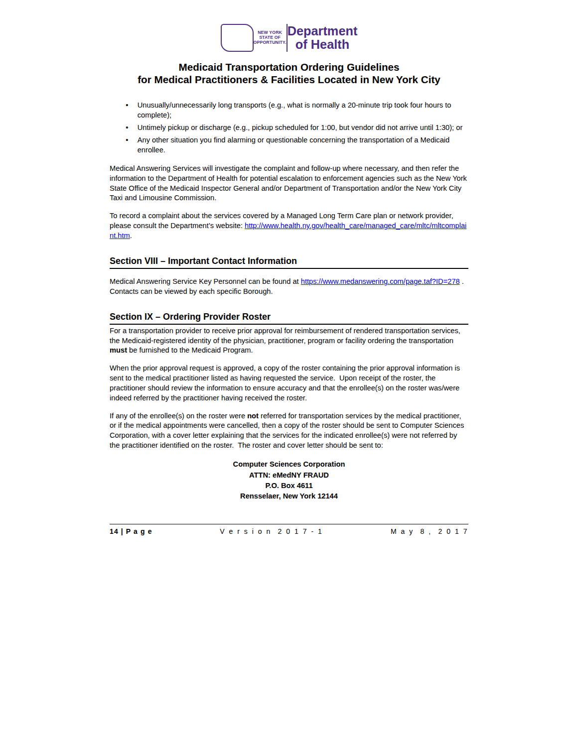| | New York State of Opportunity. | | Department of Health |
Medicaid Transportation Ordering Guidelines
for Medical Practitioners & Facilities Located in New York City
Unusually/unnecessarily long transports (e.g., what is normally a 20-minute trip took four hours to complete);
Untimely pickup or discharge (e.g., pickup scheduled for 1:00, but vendor did not arrive until 1:30); or
Any other situation you find alarming or questionable concerning the transportation of a Medicaid enrollee.
Medical Answering Services will investigate the complaint and follow-up where necessary, and then refer the information to the Department of Health for potential escalation to enforcement agencies such as the New York State Office of the Medicaid Inspector General and/or Department of Transportation and/or the New York City Taxi and Limousine Commission.
To record a complaint about the services covered by a Managed Long Term Care plan or network provider, please consult the Department’s website: http://www.health.ny.gov/health_care/managed_care/mltc/mltcomplaint.htm.
Section VIII – Important Contact Information
Medical Answering Service Key Personnel can be found at https://www.medanswering.com/page.taf?ID=278 . Contacts can be viewed by each specific Borough.
Section IX – Ordering Provider Roster
For a transportation provider to receive prior approval for reimbursement of rendered transportation services, the Medicaid-registered identity of the physician, practitioner, program or facility ordering the transportation must be furnished to the Medicaid Program.
When the prior approval request is approved, a copy of the roster containing the prior approval information is sent to the medical practitioner listed as having requested the service. Upon receipt of the roster, the practitioner should review the information to ensure accuracy and that the enrollee(s) on the roster was/were indeed referred by the practitioner having received the roster.
If any of the enrollee(s) on the roster were not referred for transportation services by the medical practitioner, or if the medical appointments were cancelled, then a copy of the roster should be sent to Computer Sciences Corporation, with a cover letter explaining that the services for the indicated enrollee(s) were not referred by the practitioner identified on the roster. The roster and cover letter should be sent to:
Computer Sciences Corporation
ATTN: eMedNY FRAUD
P.O. Box 4611
Rensselaer, New York 12144
14 | P a g e
V e r s i o n 2 0 1 7 - 1
M a y 8 , 2 0 1 7